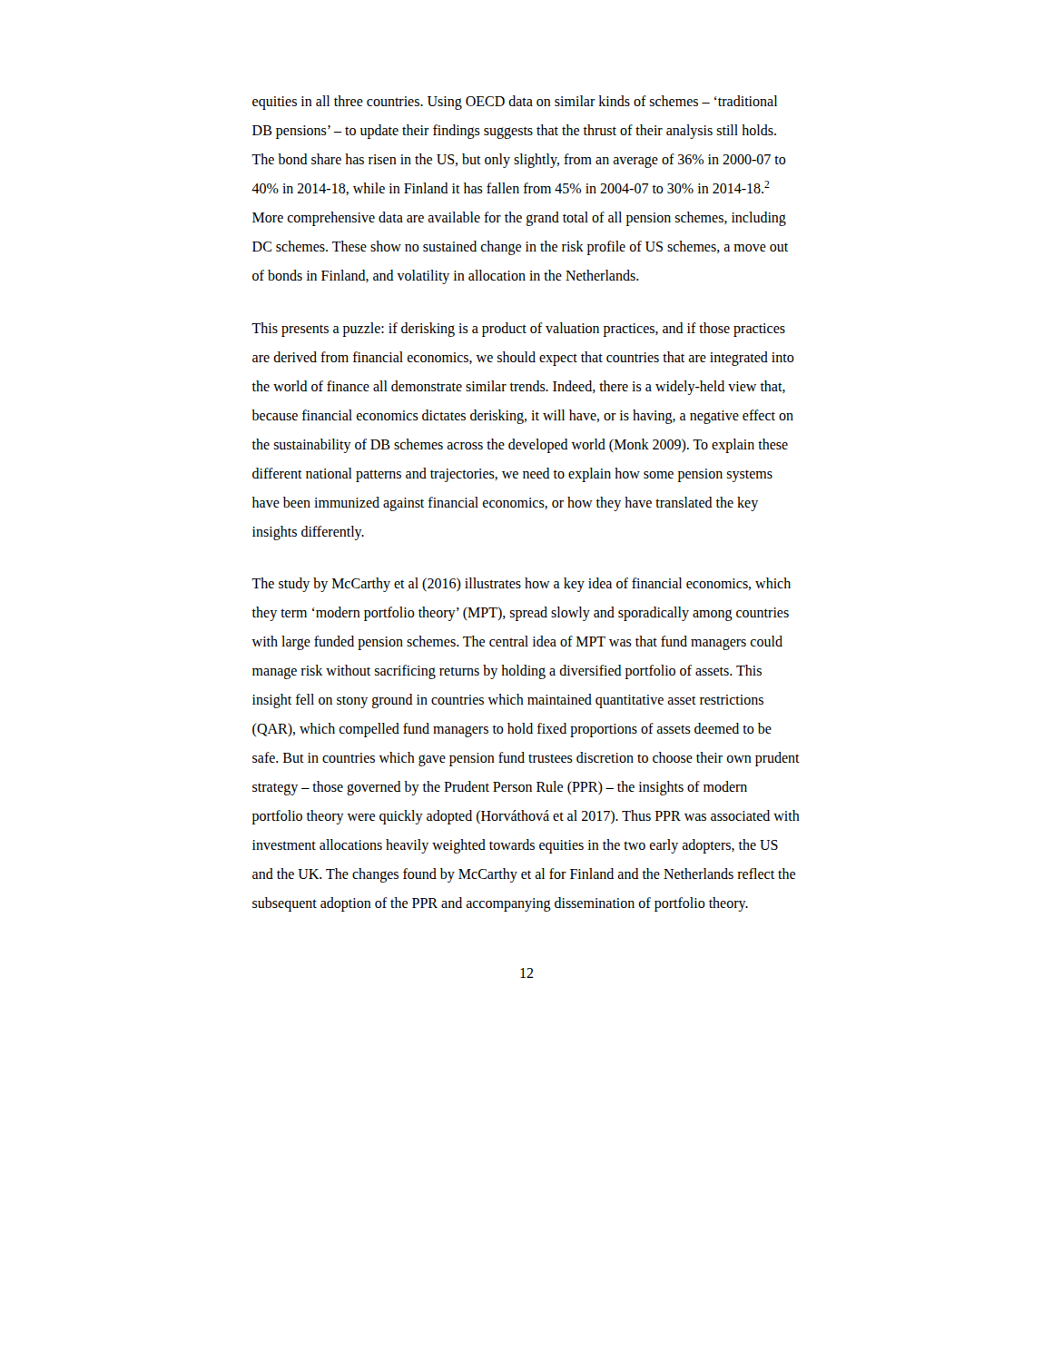equities in all three countries. Using OECD data on similar kinds of schemes – ‘traditional DB pensions’ – to update their findings suggests that the thrust of their analysis still holds. The bond share has risen in the US, but only slightly, from an average of 36% in 2000-07 to 40% in 2014-18, while in Finland it has fallen from 45% in 2004-07 to 30% in 2014-18.2 More comprehensive data are available for the grand total of all pension schemes, including DC schemes. These show no sustained change in the risk profile of US schemes, a move out of bonds in Finland, and volatility in allocation in the Netherlands.
This presents a puzzle: if derisking is a product of valuation practices, and if those practices are derived from financial economics, we should expect that countries that are integrated into the world of finance all demonstrate similar trends. Indeed, there is a widely-held view that, because financial economics dictates derisking, it will have, or is having, a negative effect on the sustainability of DB schemes across the developed world (Monk 2009). To explain these different national patterns and trajectories, we need to explain how some pension systems have been immunized against financial economics, or how they have translated the key insights differently.
The study by McCarthy et al (2016) illustrates how a key idea of financial economics, which they term ‘modern portfolio theory’ (MPT), spread slowly and sporadically among countries with large funded pension schemes. The central idea of MPT was that fund managers could manage risk without sacrificing returns by holding a diversified portfolio of assets. This insight fell on stony ground in countries which maintained quantitative asset restrictions (QAR), which compelled fund managers to hold fixed proportions of assets deemed to be safe. But in countries which gave pension fund trustees discretion to choose their own prudent strategy – those governed by the Prudent Person Rule (PPR) – the insights of modern portfolio theory were quickly adopted (Horváthová et al 2017). Thus PPR was associated with investment allocations heavily weighted towards equities in the two early adopters, the US and the UK. The changes found by McCarthy et al for Finland and the Netherlands reflect the subsequent adoption of the PPR and accompanying dissemination of portfolio theory.
12